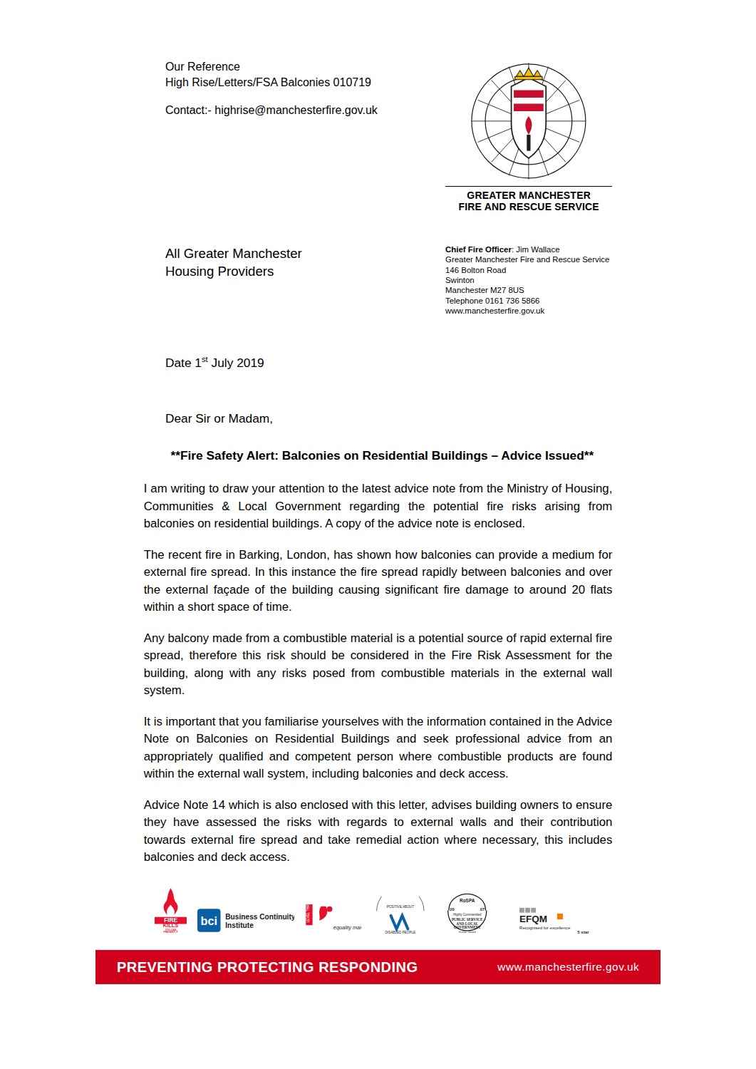Our Reference
High Rise/Letters/FSA Balconies 010719
Contact:- highrise@manchesterfire.gov.uk
GREATER MANCHESTER
FIRE AND RESCUE SERVICE
All Greater Manchester
Housing Providers
Chief Fire Officer: Jim Wallace
Greater Manchester Fire and Rescue Service
146 Bolton Road
Swinton
Manchester M27 8US
Telephone 0161 736 5866
www.manchesterfire.gov.uk
Date 1st July 2019
Dear Sir or Madam,
**Fire Safety Alert: Balconies on Residential Buildings – Advice Issued**
I am writing to draw your attention to the latest advice note from the Ministry of Housing, Communities & Local Government regarding the potential fire risks arising from balconies on residential buildings. A copy of the advice note is enclosed.
The recent fire in Barking, London, has shown how balconies can provide a medium for external fire spread. In this instance the fire spread rapidly between balconies and over the external façade of the building causing significant fire damage to around 20 flats within a short space of time.
Any balcony made from a combustible material is a potential source of rapid external fire spread, therefore this risk should be considered in the Fire Risk Assessment for the building, along with any risks posed from combustible materials in the external wall system.
It is important that you familiarise yourselves with the information contained in the Advice Note on Balconies on Residential Buildings and seek professional advice from an appropriately qualified and competent person where combustible products are found within the external wall system, including balconies and deck access.
Advice Note 14 which is also enclosed with this letter, advises building owners to ensure they have assessed the risks with regards to external walls and their contribution towards external fire spread and take remedial action where necessary, this includes balconies and deck access.
FIRE KILLS YOU CAN PREVENT IT bci Business Continuity Institute LEVEL THREE equality mark POSITIVE ABOUT DISABLED PEOPLE RoSPA 20 07 Highly Commended PUBLIC SERVICE AND LOCAL GOVERNMENT Sector Award EFQM Recognised for excellence 5 star
Preventing Protecting Responding www.manchesterfire.gov.uk